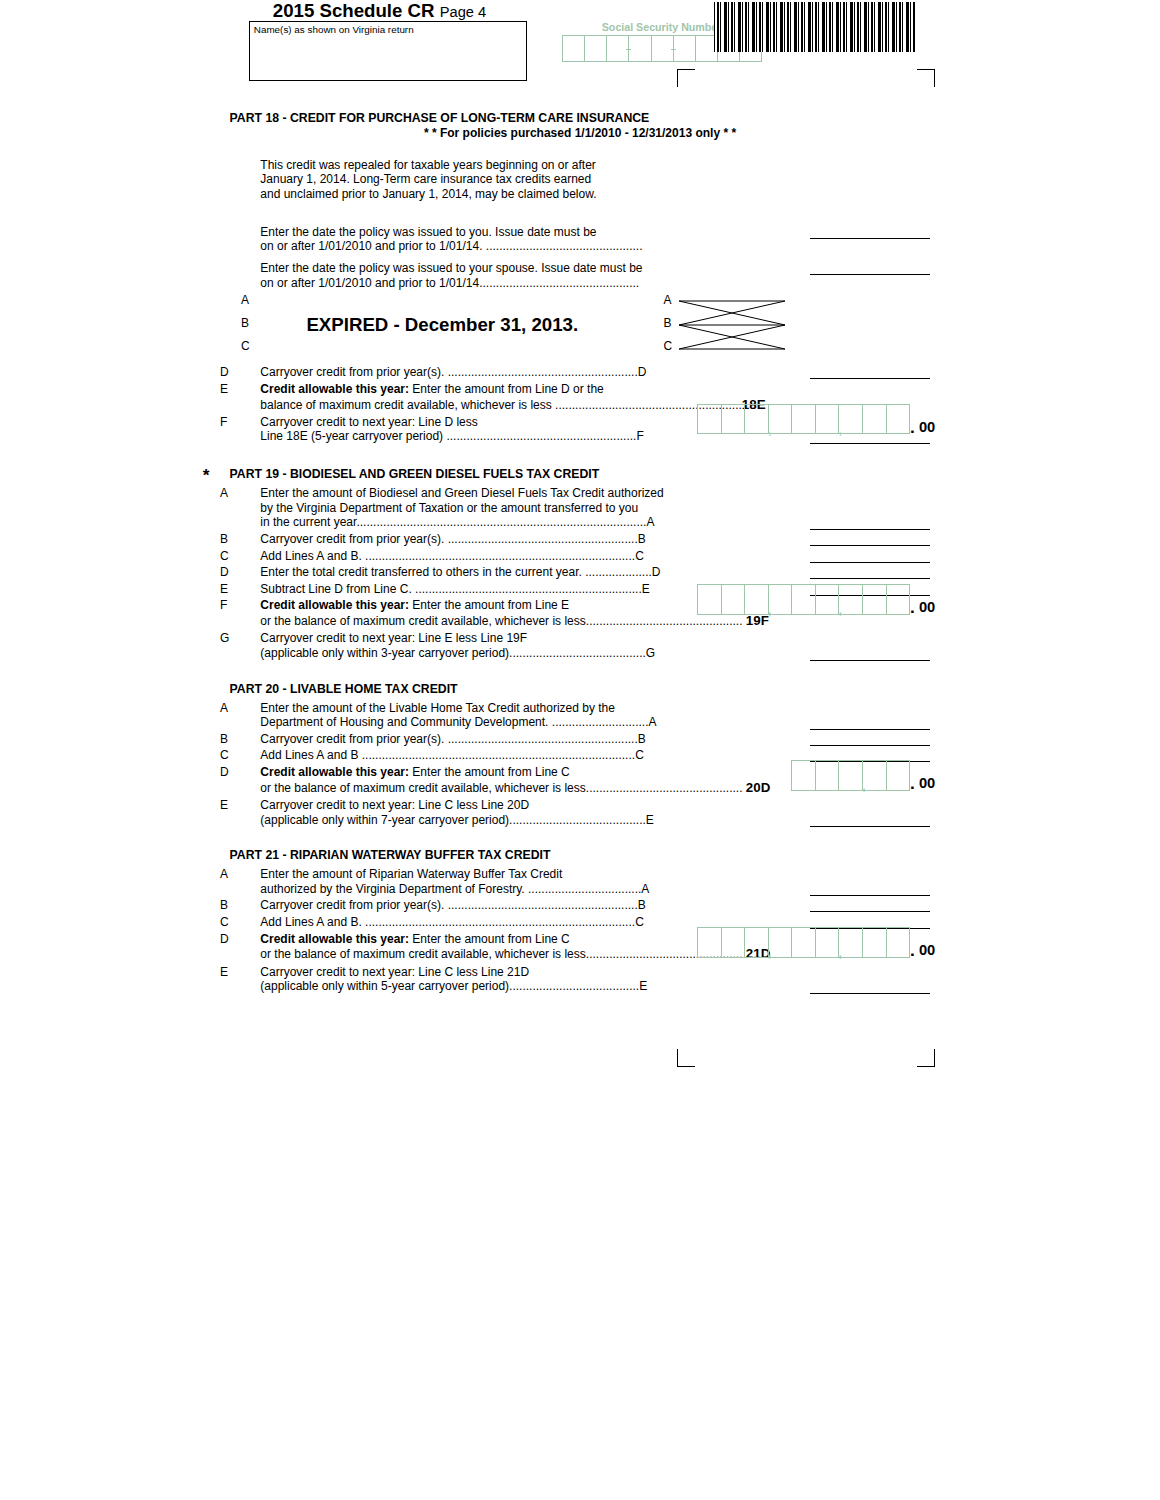2015 Schedule CR Page 4
Name(s) as shown on Virginia return
Social Security Number
PART 18 - CREDIT FOR PURCHASE OF LONG-TERM CARE INSURANCE
* * For policies purchased 1/1/2010 - 12/31/2013 only * *
| | This credit was repealed for taxable years beginning on or after January 1, 2014. Long-Term care insurance tax credits earned and unclaimed prior to January 1, 2014, may be claimed below. | |
| | Enter the date the policy was issued to you. Issue date must be on or after 1/01/2010 and prior to 1/01/14. ............................................... | |
| | Enter the date the policy was issued to your spouse. Issue date must be on or after 1/01/2010 and prior to 1/01/14. ............................................... | |
A
B
C
EXPIRED - December 31, 2013.
A
B
C
| D | Carryover credit from prior year(s). ......................................................... D | |
| E | Credit allowable this year: Enter the amount from Line D or the balance of maximum credit available, whichever is less ........................................................ 18E | |
| F | Carryover credit to next year: Line D less Line 18E (5-year carryover period) ......................................................... F | |
. 00
*
PART 19 - BIODIESEL AND GREEN DIESEL FUELS TAX CREDIT
| A | Enter the amount of Biodiesel and Green Diesel Fuels Tax Credit authorized by the Virginia Department of Taxation or the amount transferred to you in the current year ....................................................................................... A | |
| B | Carryover credit from prior year(s). ......................................................... B | |
| C | Add Lines A and B. ................................................................................. C | |
| D | Enter the total credit transferred to others in the current year. .................... D | |
| E | Subtract Line D from Line C. .................................................................... E | |
| F | Credit allowable this year: Enter the amount from Line E or the balance of maximum credit available, whichever is less. .............................................. 19F | |
| G | Carryover credit to next year: Line E less Line 19F (applicable only within 3-year carryover period). ........................................ G | |
. 00
PART 20 - LIVABLE HOME TAX CREDIT
| A | Enter the amount of the Livable Home Tax Credit authorized by the Department of Housing and Community Development. ............................. A | |
| B | Carryover credit from prior year(s). ......................................................... B | |
| C | Add Lines A and B .................................................................................. C | |
| D | Credit allowable this year: Enter the amount from Line C or the balance of maximum credit available, whichever is less. .............................................. 20D | |
| E | Carryover credit to next year: Line C less Line 20D (applicable only within 7-year carryover period). ........................................ E | |
. 00
PART 21 - RIPARIAN WATERWAY BUFFER TAX CREDIT
| A | Enter the amount of Riparian Waterway Buffer Tax Credit authorized by the Virginia Department of Forestry. .................................. A | |
| B | Carryover credit from prior year(s). ......................................................... B | |
| C | Add Lines A and B. ................................................................................. C | |
| D | Credit allowable this year: Enter the amount from Line C or the balance of maximum credit available, whichever is less. .............................................. 21D | |
| E | Carryover credit to next year: Line C less Line 21D (applicable only within 5-year carryover period). ...................................... E | |
. 00